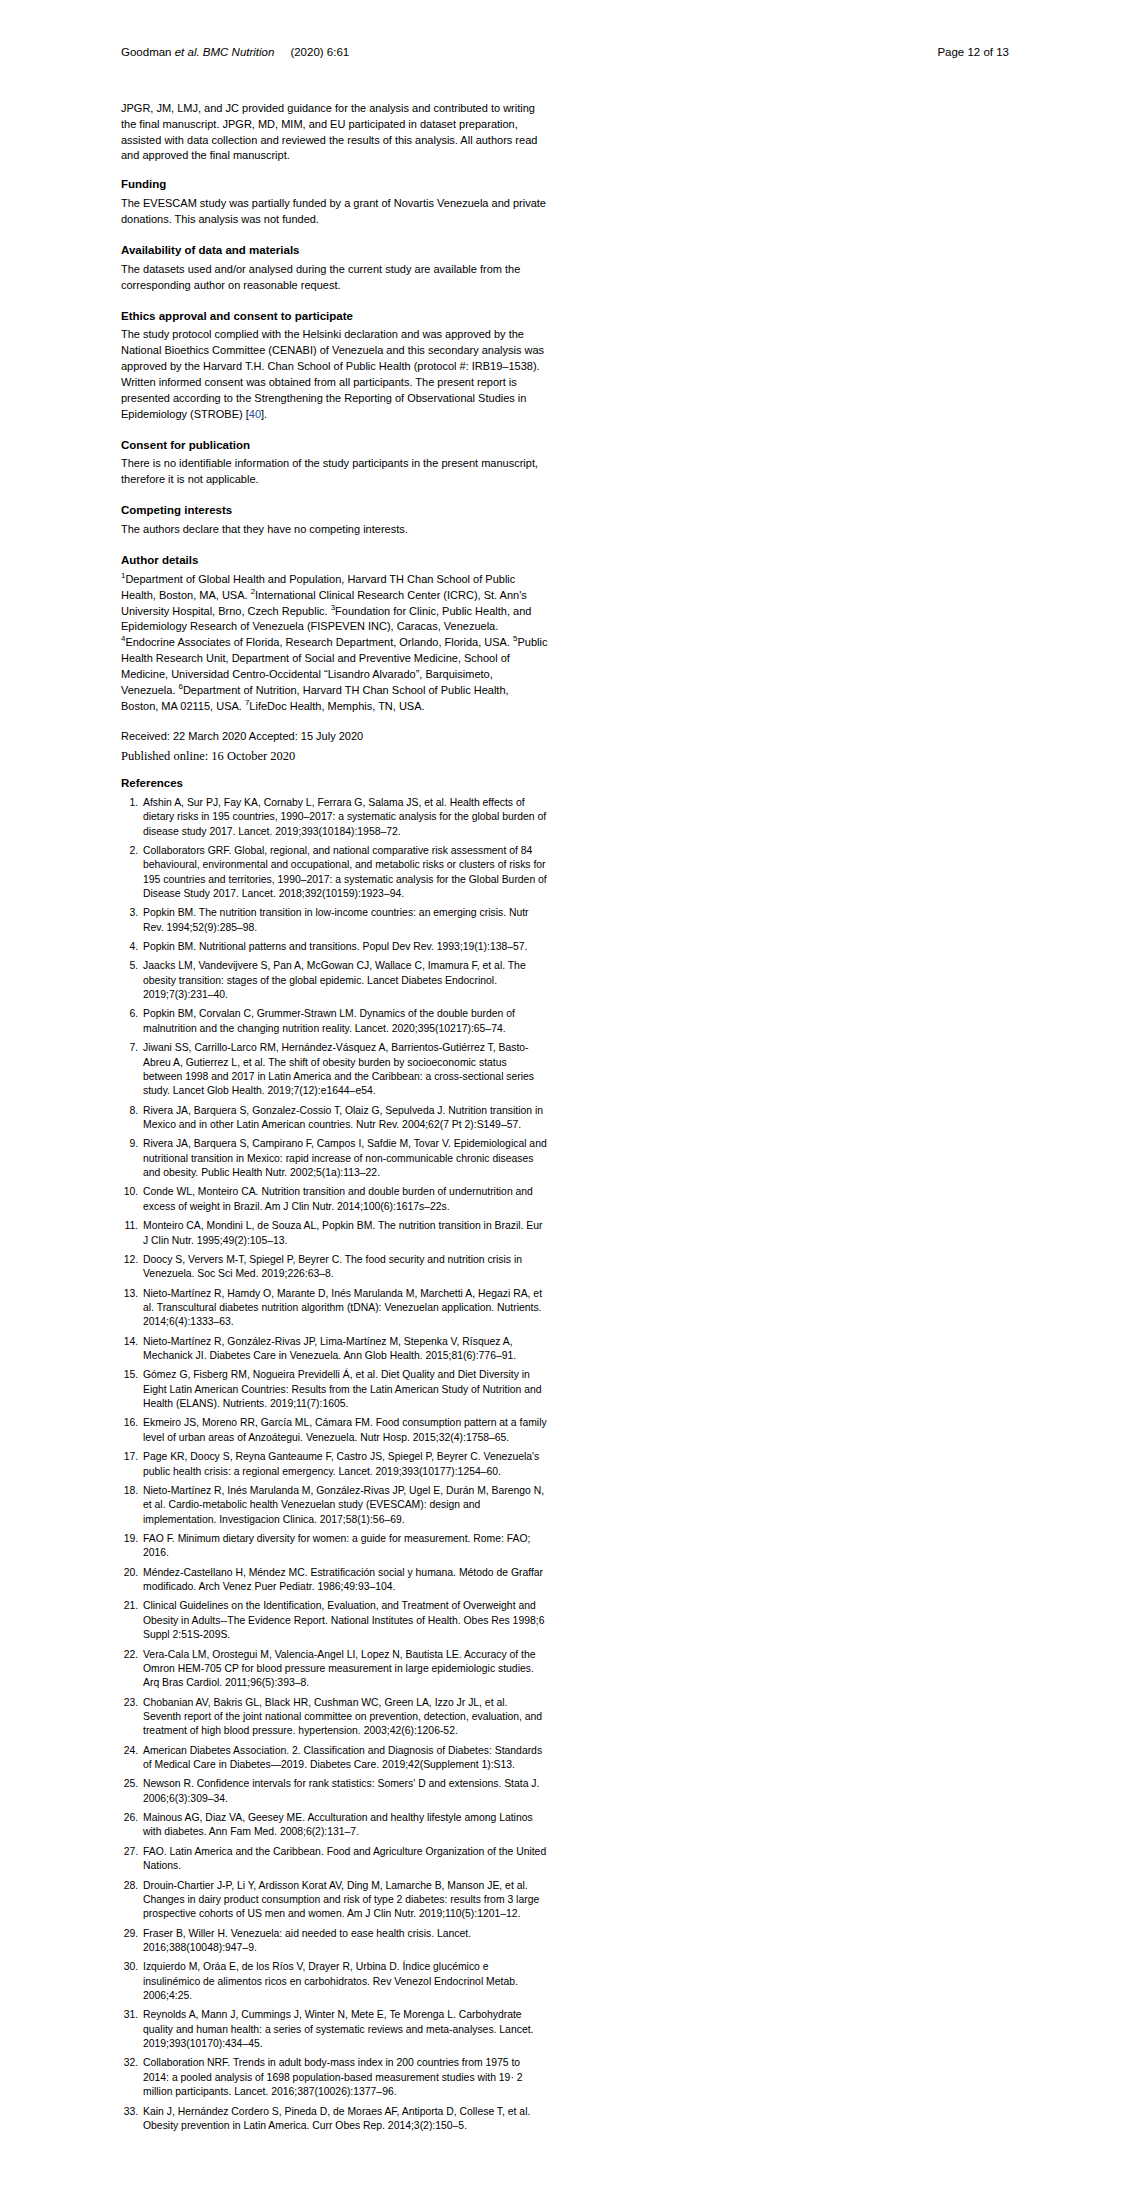Goodman et al. BMC Nutrition (2020) 6:61
Page 12 of 13
JPGR, JM, LMJ, and JC provided guidance for the analysis and contributed to writing the final manuscript. JPGR, MD, MIM, and EU participated in dataset preparation, assisted with data collection and reviewed the results of this analysis. All authors read and approved the final manuscript.
Funding
The EVESCAM study was partially funded by a grant of Novartis Venezuela and private donations. This analysis was not funded.
Availability of data and materials
The datasets used and/or analysed during the current study are available from the corresponding author on reasonable request.
Ethics approval and consent to participate
The study protocol complied with the Helsinki declaration and was approved by the National Bioethics Committee (CENABI) of Venezuela and this secondary analysis was approved by the Harvard T.H. Chan School of Public Health (protocol #: IRB19–1538). Written informed consent was obtained from all participants. The present report is presented according to the Strengthening the Reporting of Observational Studies in Epidemiology (STROBE) [40].
Consent for publication
There is no identifiable information of the study participants in the present manuscript, therefore it is not applicable.
Competing interests
The authors declare that they have no competing interests.
Author details
1Department of Global Health and Population, Harvard TH Chan School of Public Health, Boston, MA, USA. 2International Clinical Research Center (ICRC), St. Ann's University Hospital, Brno, Czech Republic. 3Foundation for Clinic, Public Health, and Epidemiology Research of Venezuela (FISPEVEN INC), Caracas, Venezuela. 4Endocrine Associates of Florida, Research Department, Orlando, Florida, USA. 5Public Health Research Unit, Department of Social and Preventive Medicine, School of Medicine, Universidad Centro-Occidental “Lisandro Alvarado”, Barquisimeto, Venezuela. 6Department of Nutrition, Harvard TH Chan School of Public Health, Boston, MA 02115, USA. 7LifeDoc Health, Memphis, TN, USA.
Received: 22 March 2020 Accepted: 15 July 2020
Published online: 16 October 2020
References
Afshin A, Sur PJ, Fay KA, Cornaby L, Ferrara G, Salama JS, et al. Health effects of dietary risks in 195 countries, 1990–2017: a systematic analysis for the global burden of disease study 2017. Lancet. 2019;393(10184):1958–72.
Collaborators GRF. Global, regional, and national comparative risk assessment of 84 behavioural, environmental and occupational, and metabolic risks or clusters of risks for 195 countries and territories, 1990–2017: a systematic analysis for the Global Burden of Disease Study 2017. Lancet. 2018;392(10159):1923–94.
Popkin BM. The nutrition transition in low-income countries: an emerging crisis. Nutr Rev. 1994;52(9):285–98.
Popkin BM. Nutritional patterns and transitions. Popul Dev Rev. 1993;19(1):138–57.
Jaacks LM, Vandevijvere S, Pan A, McGowan CJ, Wallace C, Imamura F, et al. The obesity transition: stages of the global epidemic. Lancet Diabetes Endocrinol. 2019;7(3):231–40.
Popkin BM, Corvalan C, Grummer-Strawn LM. Dynamics of the double burden of malnutrition and the changing nutrition reality. Lancet. 2020;395(10217):65–74.
Jiwani SS, Carrillo-Larco RM, Hernández-Vásquez A, Barrientos-Gutiérrez T, Basto-Abreu A, Gutierrez L, et al. The shift of obesity burden by socioeconomic status between 1998 and 2017 in Latin America and the Caribbean: a cross-sectional series study. Lancet Glob Health. 2019;7(12):e1644–e54.
Rivera JA, Barquera S, Gonzalez-Cossio T, Olaiz G, Sepulveda J. Nutrition transition in Mexico and in other Latin American countries. Nutr Rev. 2004;62(7 Pt 2):S149–57.
Rivera JA, Barquera S, Campirano F, Campos I, Safdie M, Tovar V. Epidemiological and nutritional transition in Mexico: rapid increase of non-communicable chronic diseases and obesity. Public Health Nutr. 2002;5(1a):113–22.
Conde WL, Monteiro CA. Nutrition transition and double burden of undernutrition and excess of weight in Brazil. Am J Clin Nutr. 2014;100(6):1617s–22s.
Monteiro CA, Mondini L, de Souza AL, Popkin BM. The nutrition transition in Brazil. Eur J Clin Nutr. 1995;49(2):105–13.
Doocy S, Ververs M-T, Spiegel P, Beyrer C. The food security and nutrition crisis in Venezuela. Soc Sci Med. 2019;226:63–8.
Nieto-Martínez R, Hamdy O, Marante D, Inés Marulanda M, Marchetti A, Hegazi RA, et al. Transcultural diabetes nutrition algorithm (tDNA): Venezuelan application. Nutrients. 2014;6(4):1333–63.
Nieto-Martínez R, González-Rivas JP, Lima-Martínez M, Stepenka V, Rísquez A, Mechanick JI. Diabetes Care in Venezuela. Ann Glob Health. 2015;81(6):776–91.
Gómez G, Fisberg RM, Nogueira Previdelli Á, et al. Diet Quality and Diet Diversity in Eight Latin American Countries: Results from the Latin American Study of Nutrition and Health (ELANS). Nutrients. 2019;11(7):1605.
Ekmeiro JS, Moreno RR, García ML, Cámara FM. Food consumption pattern at a family level of urban areas of Anzoátegui. Venezuela. Nutr Hosp. 2015;32(4):1758–65.
Page KR, Doocy S, Reyna Ganteaume F, Castro JS, Spiegel P, Beyrer C. Venezuela's public health crisis: a regional emergency. Lancet. 2019;393(10177):1254–60.
Nieto-Martínez R, Inés Marulanda M, González-Rivas JP, Ugel E, Durán M, Barengo N, et al. Cardio-metabolic health Venezuelan study (EVESCAM): design and implementation. Investigacion Clinica. 2017;58(1):56–69.
FAO F. Minimum dietary diversity for women: a guide for measurement. Rome: FAO; 2016.
Méndez-Castellano H, Méndez MC. Estratificación social y humana. Método de Graffar modificado. Arch Venez Puer Pediatr. 1986;49:93–104.
Clinical Guidelines on the Identification, Evaluation, and Treatment of Overweight and Obesity in Adults--The Evidence Report. National Institutes of Health. Obes Res 1998;6 Suppl 2:51S-209S.
Vera-Cala LM, Orostegui M, Valencia-Angel LI, Lopez N, Bautista LE. Accuracy of the Omron HEM-705 CP for blood pressure measurement in large epidemiologic studies. Arq Bras Cardiol. 2011;96(5):393–8.
Chobanian AV, Bakris GL, Black HR, Cushman WC, Green LA, Izzo Jr JL, et al. Seventh report of the joint national committee on prevention, detection, evaluation, and treatment of high blood pressure. hypertension. 2003;42(6):1206-52.
American Diabetes Association. 2. Classification and Diagnosis of Diabetes: Standards of Medical Care in Diabetes—2019. Diabetes Care. 2019;42(Supplement 1):S13.
Newson R. Confidence intervals for rank statistics: Somers' D and extensions. Stata J. 2006;6(3):309–34.
Mainous AG, Diaz VA, Geesey ME. Acculturation and healthy lifestyle among Latinos with diabetes. Ann Fam Med. 2008;6(2):131–7.
FAO. Latin America and the Caribbean. Food and Agriculture Organization of the United Nations.
Drouin-Chartier J-P, Li Y, Ardisson Korat AV, Ding M, Lamarche B, Manson JE, et al. Changes in dairy product consumption and risk of type 2 diabetes: results from 3 large prospective cohorts of US men and women. Am J Clin Nutr. 2019;110(5):1201–12.
Fraser B, Willer H. Venezuela: aid needed to ease health crisis. Lancet. 2016;388(10048):947–9.
Izquierdo M, Oráa E, de los Ríos V, Drayer R, Urbina D. Índice glucémico e insulinémico de alimentos ricos en carbohidratos. Rev Venezol Endocrinol Metab. 2006;4:25.
Reynolds A, Mann J, Cummings J, Winter N, Mete E, Te Morenga L. Carbohydrate quality and human health: a series of systematic reviews and meta-analyses. Lancet. 2019;393(10170):434–45.
Collaboration NRF. Trends in adult body-mass index in 200 countries from 1975 to 2014: a pooled analysis of 1698 population-based measurement studies with 19· 2 million participants. Lancet. 2016;387(10026):1377–96.
Kain J, Hernández Cordero S, Pineda D, de Moraes AF, Antiporta D, Collese T, et al. Obesity prevention in Latin America. Curr Obes Rep. 2014;3(2):150–5.